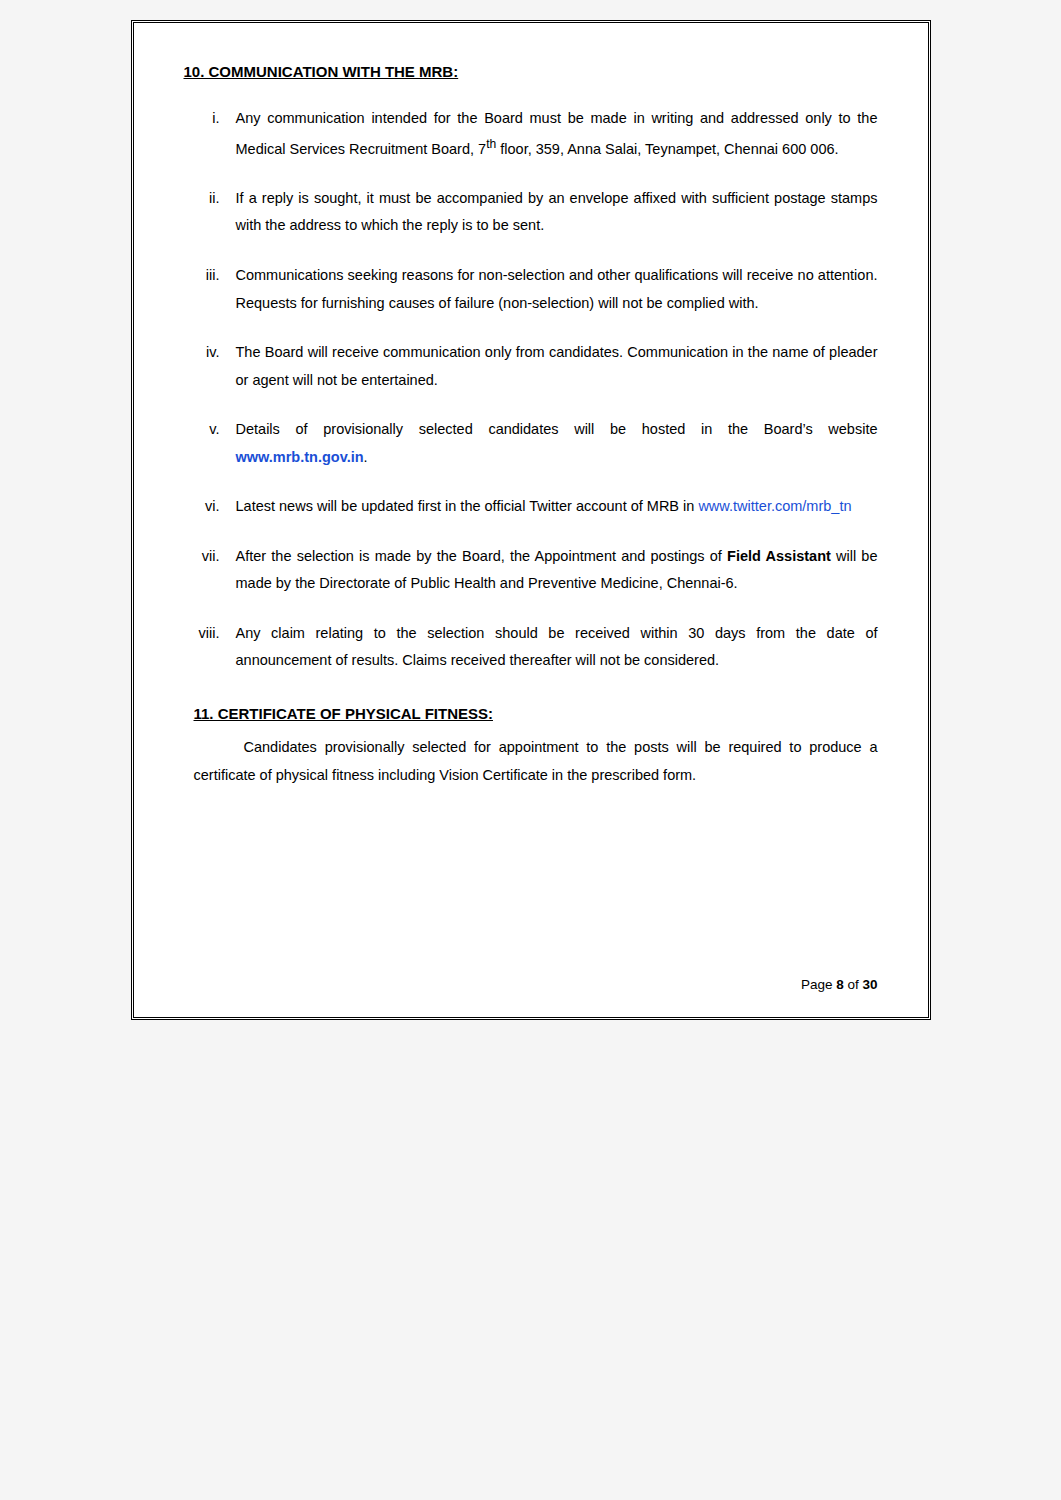10. COMMUNICATION WITH THE MRB:
Any communication intended for the Board must be made in writing and addressed only to the Medical Services Recruitment Board, 7th floor, 359, Anna Salai, Teynampet, Chennai 600 006.
If a reply is sought, it must be accompanied by an envelope affixed with sufficient postage stamps with the address to which the reply is to be sent.
Communications seeking reasons for non-selection and other qualifications will receive no attention. Requests for furnishing causes of failure (non-selection) will not be complied with.
The Board will receive communication only from candidates. Communication in the name of pleader or agent will not be entertained.
Details of provisionally selected candidates will be hosted in the Board’s website www.mrb.tn.gov.in.
Latest news will be updated first in the official Twitter account of MRB in www.twitter.com/mrb_tn
After the selection is made by the Board, the Appointment and postings of Field Assistant will be made by the Directorate of Public Health and Preventive Medicine, Chennai-6.
Any claim relating to the selection should be received within 30 days from the date of announcement of results. Claims received thereafter will not be considered.
11. CERTIFICATE OF PHYSICAL FITNESS:
Candidates provisionally selected for appointment to the posts will be required to produce a certificate of physical fitness including Vision Certificate in the prescribed form.
Page 8 of 30